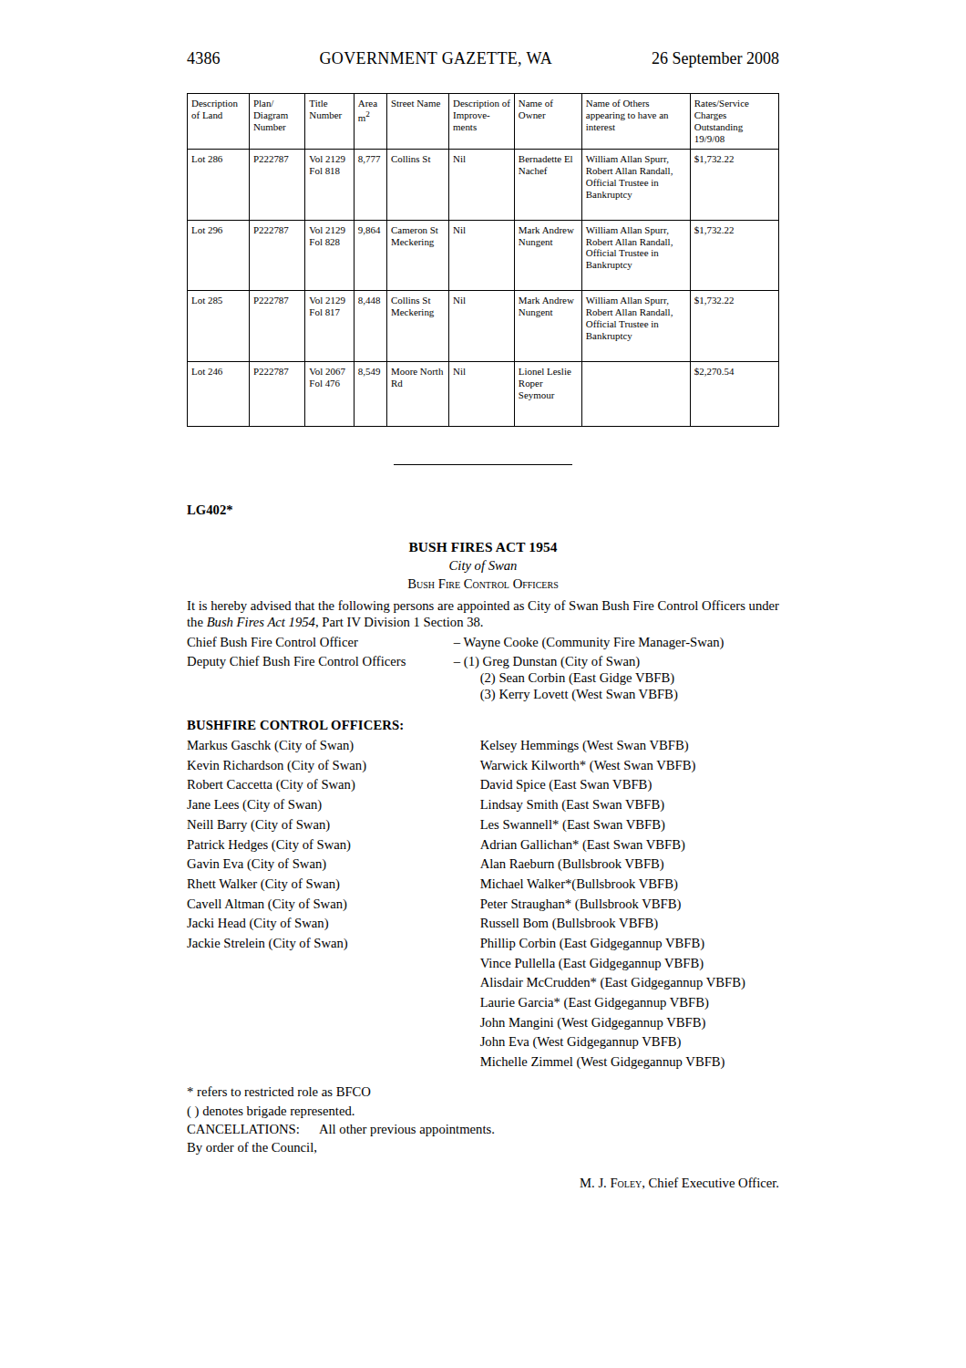4386 GOVERNMENT GAZETTE, WA 26 September 2008
| Description of Land | Plan/ Diagram Number | Title Number | Area m 2 | Street Name | Description of Improve- ments | Name of Owner | Name of Others appearing to have an interest | Rates/Service Charges Outstanding 19/9/08 |
| --- | --- | --- | --- | --- | --- | --- | --- | --- |
| Lot 286 | P222787 | Vol 2129 Fol 818 | 8,777 | Collins St | Nil | Bernadette El Nachef | William Allan Spurr, Robert Allan Randall, Official Trustee in Bankruptcy | $1,732.22 |
| Lot 296 | P222787 | Vol 2129 Fol 828 | 9,864 | Cameron St Meckering | Nil | Mark Andrew Nungent | William Allan Spurr, Robert Allan Randall, Official Trustee in Bankruptcy | $1,732.22 |
| Lot 285 | P222787 | Vol 2129 Fol 817 | 8,448 | Collins St Meckering | Nil | Mark Andrew Nungent | William Allan Spurr, Robert Allan Randall, Official Trustee in Bankruptcy | $1,732.22 |
| Lot 246 | P222787 | Vol 2067 Fol 476 | 8,549 | Moore North Rd | Nil | Lionel Leslie Roper Seymour | | $2,270.54 |
LG402*
BUSH FIRES ACT 1954
City of Swan
Bush Fire Control Officers
It is hereby advised that the following persons are appointed as City of Swan Bush Fire Control Officers under the Bush Fires Act 1954, Part IV Division 1 Section 38.
Chief Bush Fire Control Officer – Wayne Cooke (Community Fire Manager-Swan)
Deputy Chief Bush Fire Control Officers – (1) Greg Dunstan (City of Swan)
(2) Sean Corbin (East Gidge VBFB)
(3) Kerry Lovett (West Swan VBFB)
BUSHFIRE CONTROL OFFICERS:
Markus Gaschk (City of Swan)
Kevin Richardson (City of Swan)
Robert Caccetta (City of Swan)
Jane Lees (City of Swan)
Neill Barry (City of Swan)
Patrick Hedges (City of Swan)
Gavin Eva (City of Swan)
Rhett Walker (City of Swan)
Cavell Altman (City of Swan)
Jacki Head (City of Swan)
Jackie Strelein (City of Swan)
Kelsey Hemmings (West Swan VBFB)
Warwick Kilworth* (West Swan VBFB)
David Spice (East Swan VBFB)
Lindsay Smith (East Swan VBFB)
Les Swannell* (East Swan VBFB)
Adrian Gallichan* (East Swan VBFB)
Alan Raeburn (Bullsbrook VBFB)
Michael Walker*(Bullsbrook VBFB)
Peter Straughan* (Bullsbrook VBFB)
Russell Bom (Bullsbrook VBFB)
Phillip Corbin (East Gidgegannup VBFB)
Vince Pullella (East Gidgegannup VBFB)
Alisdair McCrudden* (East Gidgegannup VBFB)
Laurie Garcia* (East Gidgegannup VBFB)
John Mangini (West Gidgegannup VBFB)
John Eva (West Gidgegannup VBFB)
Michelle Zimmel (West Gidgegannup VBFB)
* refers to restricted role as BFCO
( ) denotes brigade represented.
CANCELLATIONS: All other previous appointments.
By order of the Council,
M. J. Foley, Chief Executive Officer.